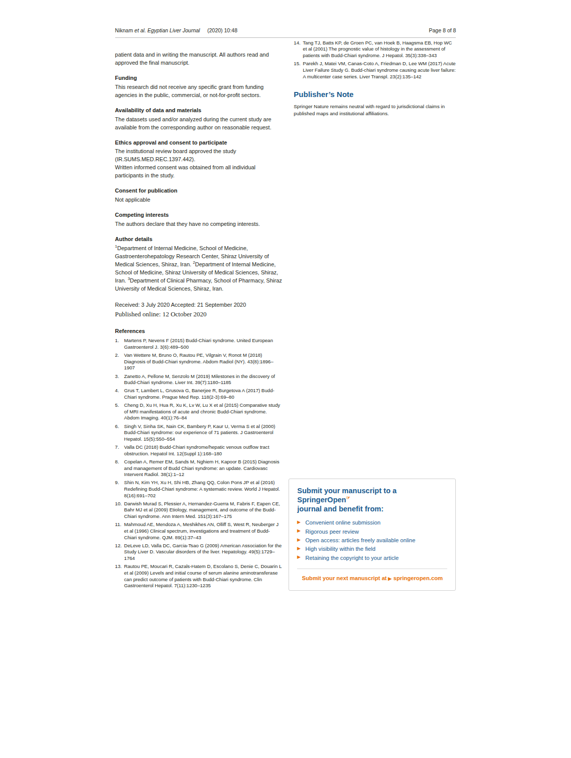Niknam et al. Egyptian Liver Journal (2020) 10:48
Page 8 of 8
patient data and in writing the manuscript. All authors read and approved the final manuscript.
Funding
This research did not receive any specific grant from funding agencies in the public, commercial, or not-for-profit sectors.
Availability of data and materials
The datasets used and/or analyzed during the current study are available from the corresponding author on reasonable request.
Ethics approval and consent to participate
The institutional review board approved the study
(IR.SUMS.MED.REC.1397.442).
Written informed consent was obtained from all individual participants in the study.
Consent for publication
Not applicable
Competing interests
The authors declare that they have no competing interests.
Author details
1Department of Internal Medicine, School of Medicine, Gastroenterohepatology Research Center, Shiraz University of Medical Sciences, Shiraz, Iran. 2Department of Internal Medicine, School of Medicine, Shiraz University of Medical Sciences, Shiraz, Iran. 3Department of Clinical Pharmacy, School of Pharmacy, Shiraz University of Medical Sciences, Shiraz, Iran.
Received: 3 July 2020 Accepted: 21 September 2020
Published online: 12 October 2020
References
Martens P, Nevens F (2015) Budd-Chiari syndrome. United European Gastroenterol J. 3(6):489–500
Van Wettere M, Bruno O, Rautou PE, Vilgrain V, Ronot M (2018) Diagnosis of Budd-Chiari syndrome. Abdom Radiol (NY). 43(8):1896–1907
Zanetto A, Pellone M, Senzolo M (2019) Milestones in the discovery of Budd-Chiari syndrome. Liver Int. 39(7):1180–1185
Grus T, Lambert L, Grusova G, Banerjee R, Burgetova A (2017) Budd-Chiari syndrome. Prague Med Rep. 118(2-3):69–80
Cheng D, Xu H, Hua R, Xu K, Lv W, Lu X et al (2015) Comparative study of MRI manifestations of acute and chronic Budd-Chiari syndrome. Abdom Imaging. 40(1):76–84
Singh V, Sinha SK, Nain CK, Bambery P, Kaur U, Verma S et al (2000) Budd-Chiari syndrome: our experience of 71 patients. J Gastroenterol Hepatol. 15(5):550–554
Valla DC (2018) Budd-Chiari syndrome/hepatic venous outflow tract obstruction. Hepatol Int. 12(Suppl 1):168–180
Copelan A, Remer EM, Sands M, Nghiem H, Kapoor B (2015) Diagnosis and management of Budd Chiari syndrome: an update. Cardiovasc Intervent Radiol. 38(1):1–12
Shin N, Kim YH, Xu H, Shi HB, Zhang QQ, Colon Pons JP et al (2016) Redefining Budd-Chiari syndrome: A systematic review. World J Hepatol. 8(16):691–702
Darwish Murad S, Plessier A, Hernandez-Guerra M, Fabris F, Eapen CE, Bahr MJ et al (2009) Etiology, management, and outcome of the Budd-Chiari syndrome. Ann Intern Med. 151(3):167–175
Mahmoud AE, Mendoza A, Meshikhes AN, Olliff S, West R, Neuberger J et al (1996) Clinical spectrum, investigations and treatment of Budd-Chiari syndrome. QJM. 89(1):37–43
DeLeve LD, Valla DC, Garcia-Tsao G (2009) American Association for the Study Liver D. Vascular disorders of the liver. Hepatology. 49(5):1729–1764
Rautou PE, Moucari R, Cazals-Hatem D, Escolano S, Denie C, Douarin L et al (2009) Levels and initial course of serum alanine aminotransferase can predict outcome of patients with Budd-Chiari syndrome. Clin Gastroenterol Hepatol. 7(11):1230–1235
Tang TJ, Batts KP, de Groen PC, van Hoek B, Haagsma EB, Hop WC et al (2001) The prognostic value of histology in the assessment of patients with Budd-Chiari syndrome. J Hepatol. 35(3):338–343
Parekh J, Matei VM, Canas-Coto A, Friedman D, Lee WM (2017) Acute Liver Failure Study G. Budd-chiari syndrome causing acute liver failure: A multicenter case series. Liver Transpl. 23(2):135–142
Publisher’s Note
Springer Nature remains neutral with regard to jurisdictional claims in published maps and institutional affiliations.
Submit your manuscript to a SpringerOpen☞
journal and benefit from:
Convenient online submission
Rigorous peer review
Open access: articles freely available online
High visibility within the field
Retaining the copyright to your article
Submit your next manuscript at ▶ springeropen.com